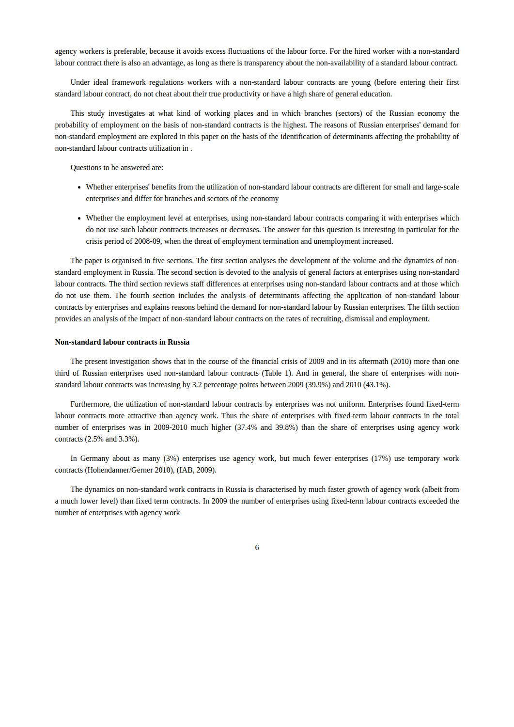agency workers is preferable, because it avoids excess fluctuations of the labour force. For the hired worker with a non-standard labour contract there is also an advantage, as long as there is transparency about the non-availability of a standard labour contract.
Under ideal framework regulations workers with a non-standard labour contracts are young (before entering their first standard labour contract, do not cheat about their true productivity or have a high share of general education.
This study investigates at what kind of working places and in which branches (sectors) of the Russian economy the probability of employment on the basis of non-standard contracts is the highest. The reasons of Russian enterprises' demand for non-standard employment are explored in this paper on the basis of the identification of determinants affecting the probability of non-standard labour contracts utilization in .
Questions to be answered are:
Whether enterprises' benefits from the utilization of non-standard labour contracts are different for small and large-scale enterprises and differ for branches and sectors of the economy
Whether the employment level at enterprises, using non-standard labour contracts comparing it with enterprises which do not use such labour contracts increases or decreases. The answer for this question is interesting in particular for the crisis period of 2008-09, when the threat of employment termination and unemployment increased.
The paper is organised in five sections. The first section analyses the development of the volume and the dynamics of non-standard employment in Russia. The second section is devoted to the analysis of general factors at enterprises using non-standard labour contracts. The third section reviews staff differences at enterprises using non-standard labour contracts and at those which do not use them. The fourth section includes the analysis of determinants affecting the application of non-standard labour contracts by enterprises and explains reasons behind the demand for non-standard labour by Russian enterprises. The fifth section provides an analysis of the impact of non-standard labour contracts on the rates of recruiting, dismissal and employment.
Non-standard labour contracts in Russia
The present investigation shows that in the course of the financial crisis of 2009 and in its aftermath (2010) more than one third of Russian enterprises used non-standard labour contracts (Table 1). And in general, the share of enterprises with non-standard labour contracts was increasing by 3.2 percentage points between 2009 (39.9%) and 2010 (43.1%).
Furthermore, the utilization of non-standard labour contracts by enterprises was not uniform. Enterprises found fixed-term labour contracts more attractive than agency work. Thus the share of enterprises with fixed-term labour contracts in the total number of enterprises was in 2009-2010 much higher (37.4% and 39.8%) than the share of enterprises using agency work contracts (2.5% and 3.3%).
In Germany about as many (3%) enterprises use agency work, but much fewer enterprises (17%) use temporary work contracts (Hohendanner/Gerner 2010), (IAB, 2009).
The dynamics on non-standard work contracts in Russia is characterised by much faster growth of agency work (albeit from a much lower level) than fixed term contracts. In 2009 the number of enterprises using fixed-term labour contracts exceeded the number of enterprises with agency work
6